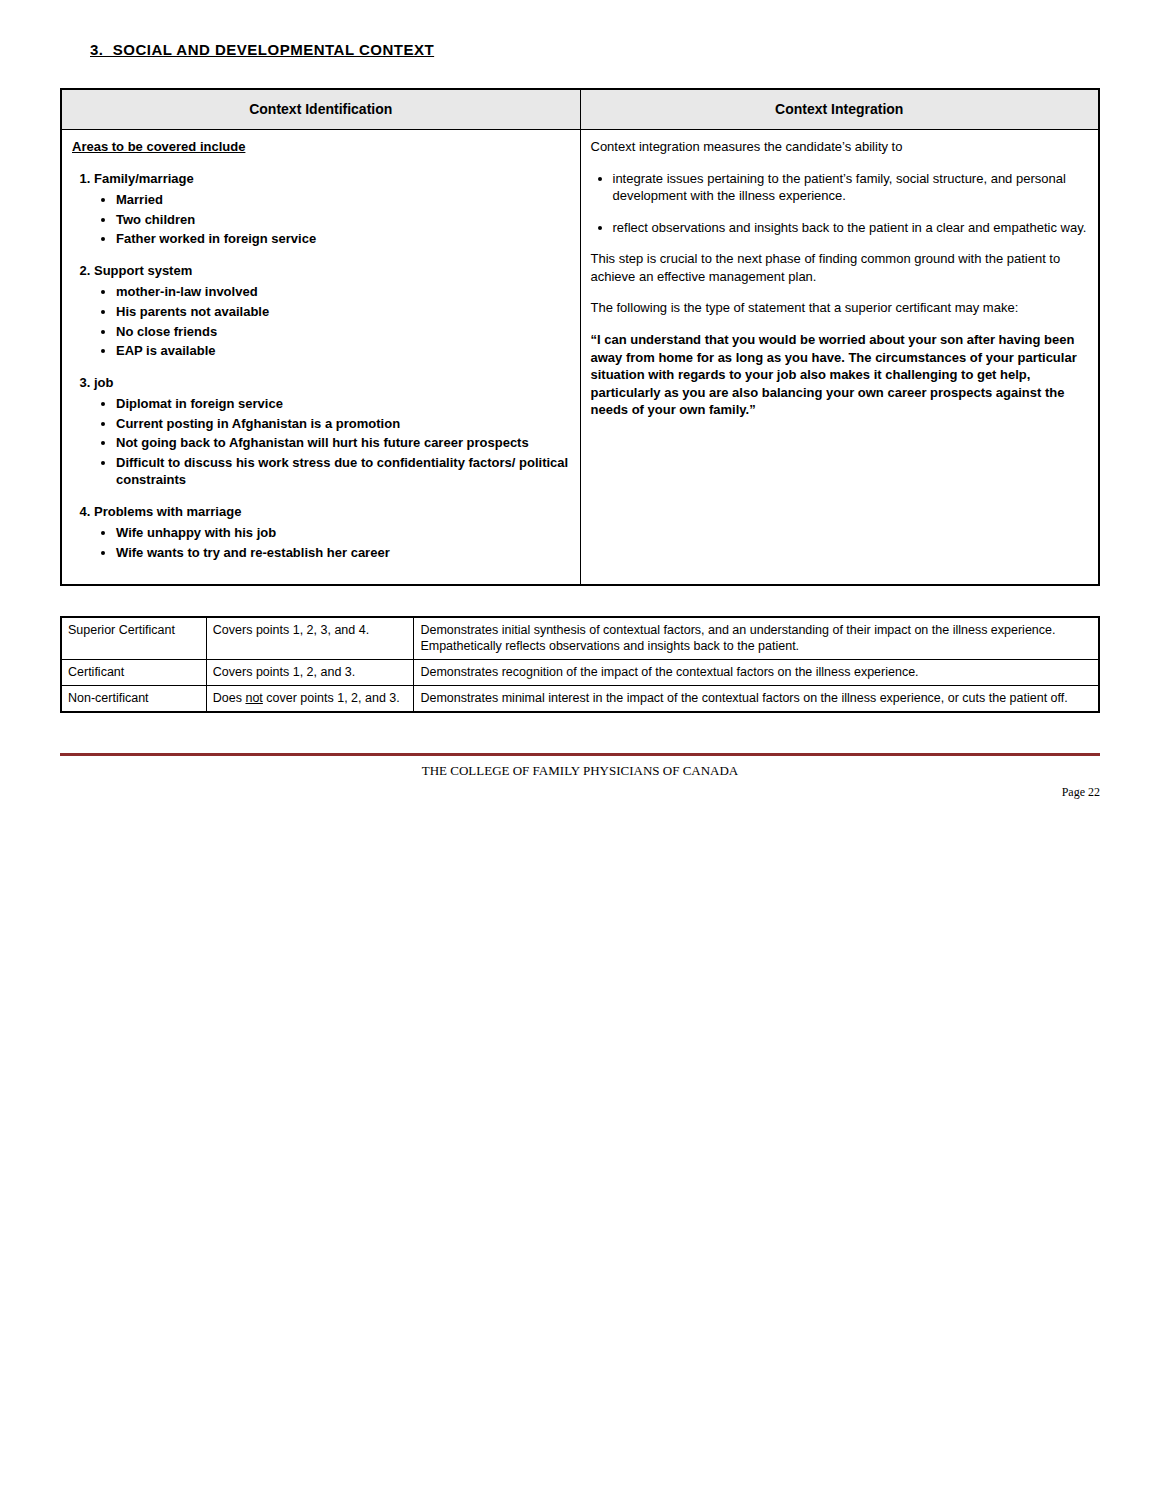3. SOCIAL AND DEVELOPMENTAL CONTEXT
| Context Identification | Context Integration |
| --- | --- |
| Areas to be covered include Family/marriage Married Two children Father worked in foreign service Support system mother-in-law involved His parents not available No close friends EAP is available job Diplomat in foreign service Current posting in Afghanistan is a promotion Not going back to Afghanistan will hurt his future career prospects Difficult to discuss his work stress due to confidentiality factors/ political constraints Problems with marriage Wife unhappy with his job Wife wants to try and re-establish her career | Context integration measures the candidate’s ability to integrate issues pertaining to the patient’s family, social structure, and personal development with the illness experience. reflect observations and insights back to the patient in a clear and empathetic way. This step is crucial to the next phase of finding common ground with the patient to achieve an effective management plan. The following is the type of statement that a superior certificant may make: “I can understand that you would be worried about your son after having been away from home for as long as you have. The circumstances of your particular situation with regards to your job also makes it challenging to get help, particularly as you are also balancing your own career prospects against the needs of your own family.” |
| Superior Certificant | Covers points 1, 2, 3, and 4. | Demonstrates initial synthesis of contextual factors, and an understanding of their impact on the illness experience. Empathetically reflects observations and insights back to the patient. |
| Certificant | Covers points 1, 2, and 3. | Demonstrates recognition of the impact of the contextual factors on the illness experience. |
| Non-certificant | Does not cover points 1, 2, and 3. | Demonstrates minimal interest in the impact of the contextual factors on the illness experience, or cuts the patient off. |
THE COLLEGE OF FAMILY PHYSICIANS OF CANADA
Page 22